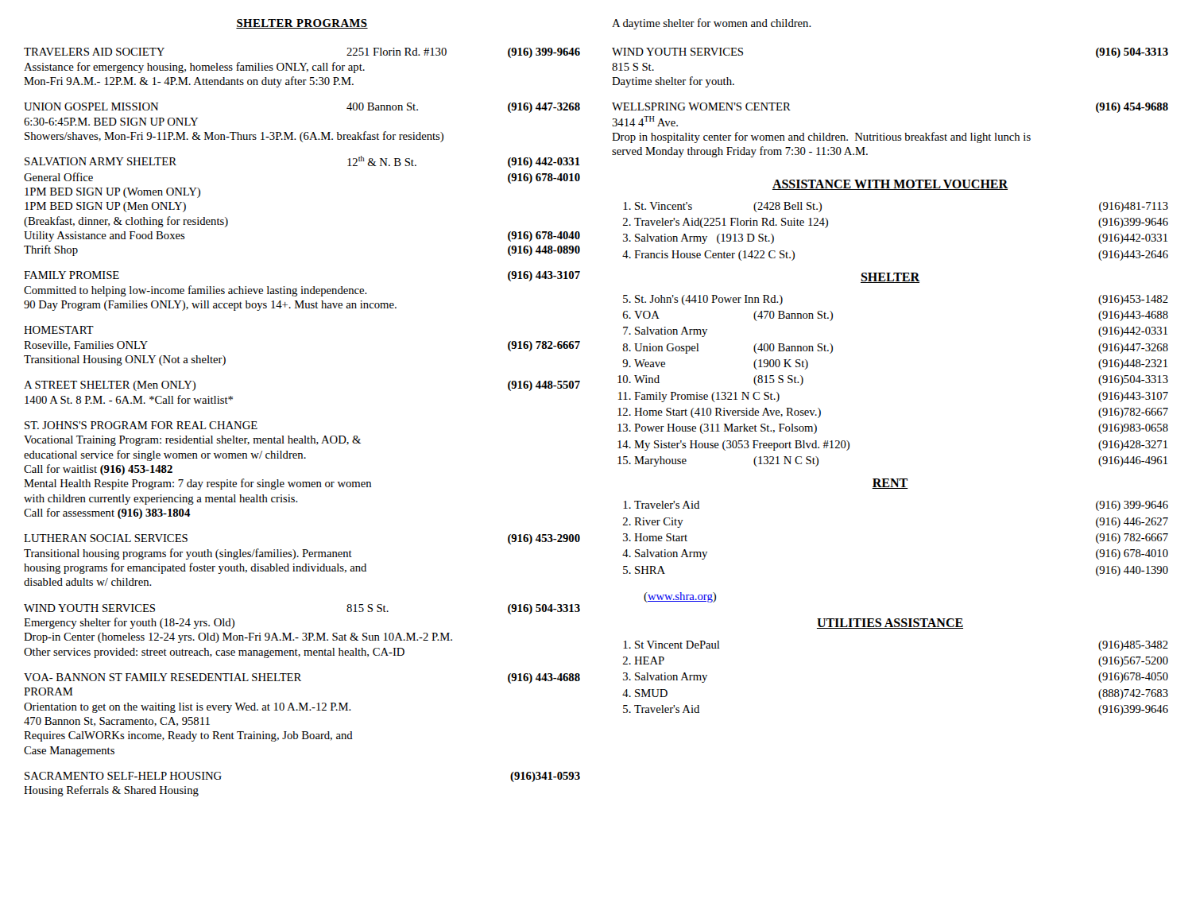SHELTER PROGRAMS
| TRAVELERS AID SOCIETY | 2251 Florin Rd. #130 | (916) 399-9646 |
Assistance for emergency housing, homeless families ONLY, call for apt.
Mon-Fri 9A.M.- 12P.M. & 1- 4P.M. Attendants on duty after 5:30 P.M.
| UNION GOSPEL MISSION | 400 Bannon St. | (916) 447-3268 |
6:30-6:45P.M. BED SIGN UP ONLY
Showers/shaves, Mon-Fri 9-11P.M. & Mon-Thurs 1-3P.M. (6A.M. breakfast for residents)
| SALVATION ARMY SHELTER | 12 th & N. B St. | (916) 442-0331 |
| General Office | | (916) 678-4010 |
1PM BED SIGN UP (Women ONLY)
1PM BED SIGN UP (Men ONLY)
(Breakfast, dinner, & clothing for residents)
| Utility Assistance and Food Boxes | | (916) 678-4040 |
| Thrift Shop | | (916) 448-0890 |
| FAMILY PROMISE | | (916) 443-3107 |
Committed to helping low-income families achieve lasting independence.
90 Day Program (Families ONLY), will accept boys 14+. Must have an income.
| HOMESTART | | |
| Roseville, Families ONLY | | (916) 782-6667 |
Transitional Housing ONLY (Not a shelter)
| A STREET SHELTER (Men ONLY) | | (916) 448-5507 |
1400 A St. 8 P.M. - 6A.M. *Call for waitlist*
ST. JOHNS'S PROGRAM FOR REAL CHANGE
Vocational Training Program: residential shelter, mental health, AOD, &
educational service for single women or women w/ children.
Call for waitlist (916) 453-1482
Mental Health Respite Program: 7 day respite for single women or women
with children currently experiencing a mental health crisis.
Call for assessment (916) 383-1804
| LUTHERAN SOCIAL SERVICES | | (916) 453-2900 |
Transitional housing programs for youth (singles/families). Permanent
housing programs for emancipated foster youth, disabled individuals, and
disabled adults w/ children.
| WIND YOUTH SERVICES | 815 S St. | (916) 504-3313 |
Emergency shelter for youth (18-24 yrs. Old)
Drop-in Center (homeless 12-24 yrs. Old) Mon-Fri 9A.M.- 3P.M. Sat & Sun 10A.M.-2 P.M.
Other services provided: street outreach, case management, mental health, CA-ID
| VOA- BANNON ST FAMILY RESEDENTIAL SHELTER PRORAM | | (916) 443-4688 |
Orientation to get on the waiting list is every Wed. at 10 A.M.-12 P.M.
470 Bannon St, Sacramento, CA, 95811
Requires CalWORKs income, Ready to Rent Training, Job Board, and
Case Managements
| SACRAMENTO SELF-HELP HOUSING | | (916)341-0593 |
Housing Referrals & Shared Housing
A daytime shelter for women and children.
| WIND YOUTH SERVICES | | (916) 504-3313 |
815 S St.
Daytime shelter for youth.
| WELLSPRING WOMEN'S CENTER | | (916) 454-9688 |
3414 4TH Ave.
Drop in hospitality center for women and children. Nutritious breakfast and light lunch is
served Monday through Friday from 7:30 - 11:30 A.M.
ASSISTANCE WITH MOTEL VOUCHER
St. Vincent's(2428 Bell St.)
(916)481-7113
Traveler's Aid(2251 Florin Rd. Suite 124)
(916)399-9646
Salvation Army (1913 D St.)
(916)442-0331
Francis House Center (1422 C St.)
(916)443-2646
SHELTER
St. John's (4410 Power Inn Rd.)
(916)453-1482
VOA(470 Bannon St.)
(916)443-4688
Salvation Army
(916)442-0331
Union Gospel(400 Bannon St.)
(916)447-3268
Weave(1900 K St)
(916)448-2321
Wind(815 S St.)
(916)504-3313
Family Promise (1321 N C St.)
(916)443-3107
Home Start (410 Riverside Ave, Rosev.)
(916)782-6667
Power House (311 Market St., Folsom)
(916)983-0658
My Sister's House (3053 Freeport Blvd. #120)
(916)428-3271
Maryhouse(1321 N C St)
(916)446-4961
RENT
Traveler's Aid
(916) 399-9646
River City
(916) 446-2627
Home Start
(916) 782-6667
Salvation Army
(916) 678-4010
SHRA
(916) 440-1390
(www.shra.org)
UTILITIES ASSISTANCE
St Vincent DePaul
(916)485-3482
HEAP
(916)567-5200
Salvation Army
(916)678-4050
SMUD
(888)742-7683
Traveler's Aid
(916)399-9646